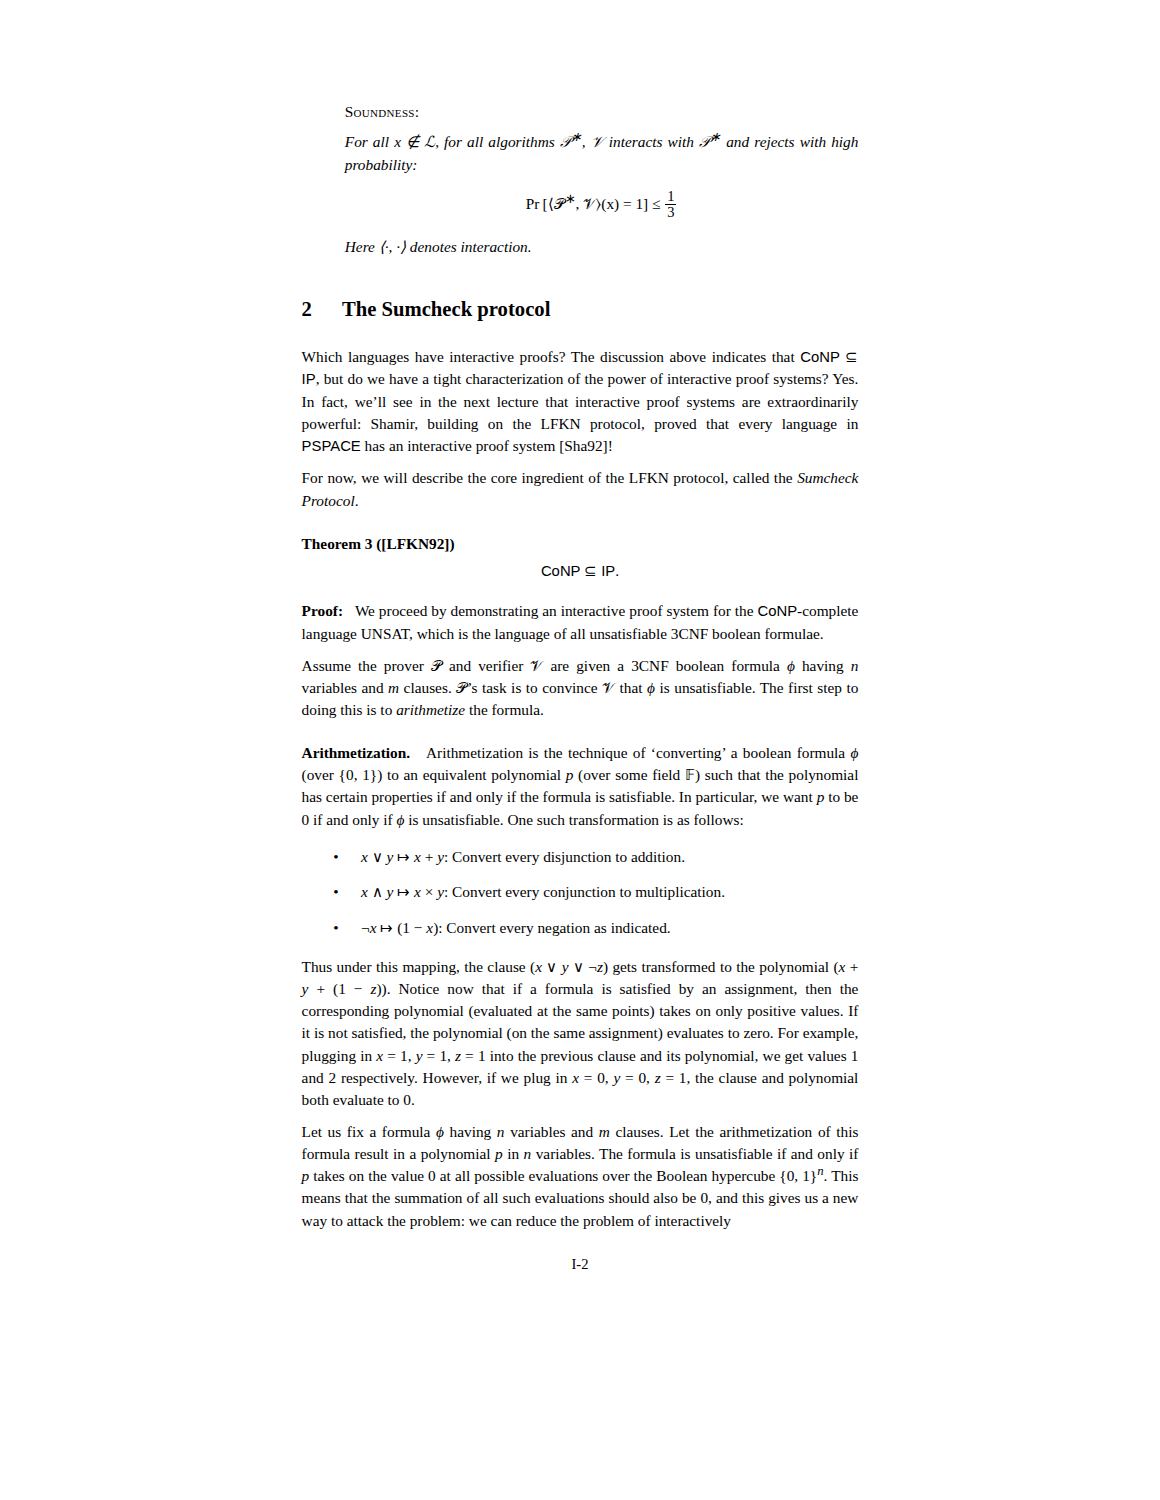Soundness:
For all x ∉ ℒ, for all algorithms 𝒫∗, 𝒱 interacts with 𝒫∗ and rejects with high probability:
Pr [⟨𝒫∗, 𝒱⟩(x) = 1] ≤ 13
Here ⟨·, ·⟩ denotes interaction.
2 The Sumcheck protocol
Which languages have interactive proofs? The discussion above indicates that CoNP ⊆ IP, but do we have a tight characterization of the power of interactive proof systems? Yes. In fact, we’ll see in the next lecture that interactive proof systems are extraordinarily powerful: Shamir, building on the LFKN protocol, proved that every language in PSPACE has an interactive proof system [Sha92]!
For now, we will describe the core ingredient of the LFKN protocol, called the Sumcheck Protocol.
Theorem 3 ([LFKN92])
CoNP ⊆ IP.
Proof: We proceed by demonstrating an interactive proof system for the CoNP-complete language UNSAT, which is the language of all unsatisfiable 3CNF boolean formulae.
Assume the prover 𝒫 and verifier 𝒱 are given a 3CNF boolean formula ϕ having n variables and m clauses. 𝒫’s task is to convince 𝒱 that ϕ is unsatisfiable. The first step to doing this is to arithmetize the formula.
Arithmetization. Arithmetization is the technique of ‘converting’ a boolean formula ϕ (over {0, 1}) to an equivalent polynomial p (over some field 𝔽) such that the polynomial has certain properties if and only if the formula is satisfiable. In particular, we want p to be 0 if and only if ϕ is unsatisfiable. One such transformation is as follows:
x ∨ y ↦ x + y: Convert every disjunction to addition.
x ∧ y ↦ x × y: Convert every conjunction to multiplication.
¬x ↦ (1 − x): Convert every negation as indicated.
Thus under this mapping, the clause (x ∨ y ∨ ¬z) gets transformed to the polynomial (x + y + (1 − z)). Notice now that if a formula is satisfied by an assignment, then the corresponding polynomial (evaluated at the same points) takes on only positive values. If it is not satisfied, the polynomial (on the same assignment) evaluates to zero. For example, plugging in x = 1, y = 1, z = 1 into the previous clause and its polynomial, we get values 1 and 2 respectively. However, if we plug in x = 0, y = 0, z = 1, the clause and polynomial both evaluate to 0.
Let us fix a formula ϕ having n variables and m clauses. Let the arithmetization of this formula result in a polynomial p in n variables. The formula is unsatisfiable if and only if p takes on the value 0 at all possible evaluations over the Boolean hypercube {0, 1}n. This means that the summation of all such evaluations should also be 0, and this gives us a new way to attack the problem: we can reduce the problem of interactively
I-2